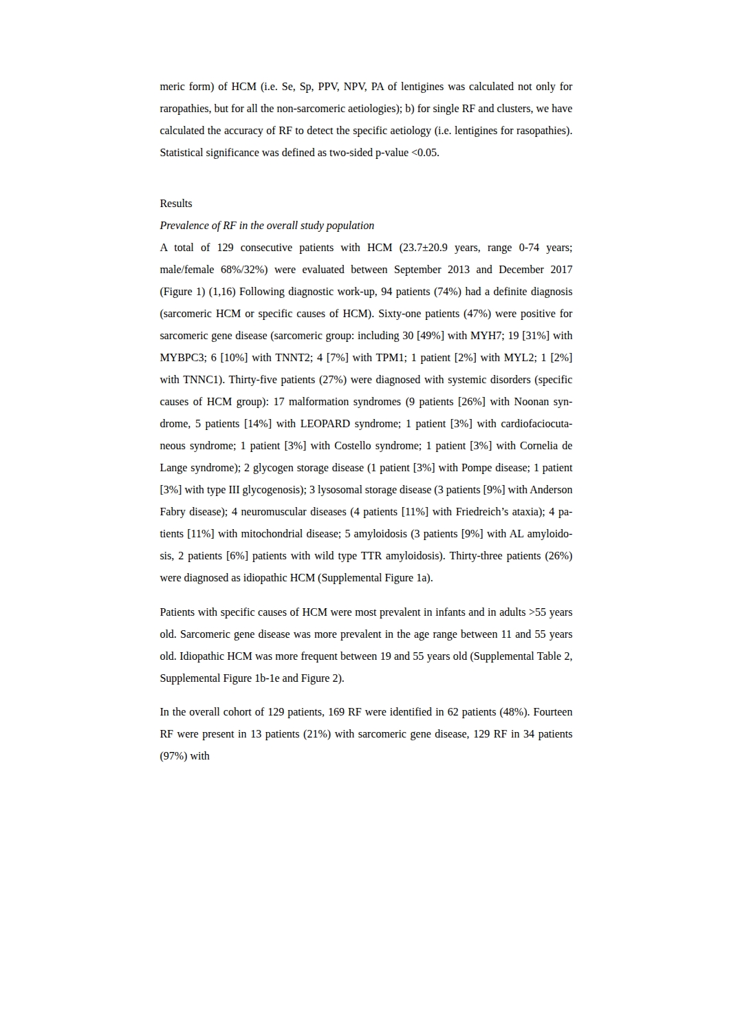meric form) of HCM (i.e. Se, Sp, PPV, NPV, PA of lentigines was calculated not only for raropathies, but for all the non-sarcomeric aetiologies); b) for single RF and clusters, we have calculated the accuracy of RF to detect the specific aetiology (i.e. lentigines for rasopathies). Statistical significance was defined as two-sided p-value <0.05.
Results
Prevalence of RF in the overall study population
A total of 129 consecutive patients with HCM (23.7±20.9 years, range 0-74 years; male/female 68%/32%) were evaluated between September 2013 and December 2017 (Figure 1) (1,16) Following diagnostic work-up, 94 patients (74%) had a definite diagnosis (sarcomeric HCM or specific causes of HCM). Sixty-one patients (47%) were positive for sarcomeric gene disease (sarcomeric group: including 30 [49%] with MYH7; 19 [31%] with MYBPC3; 6 [10%] with TNNT2; 4 [7%] with TPM1; 1 patient [2%] with MYL2; 1 [2%] with TNNC1). Thirty-five patients (27%) were diagnosed with systemic disorders (specific causes of HCM group): 17 malformation syndromes (9 patients [26%] with Noonan syndrome, 5 patients [14%] with LEOPARD syndrome; 1 patient [3%] with cardiofaciocutaneous syndrome; 1 patient [3%] with Costello syndrome; 1 patient [3%] with Cornelia de Lange syndrome); 2 glycogen storage disease (1 patient [3%] with Pompe disease; 1 patient [3%] with type III glycogenosis); 3 lysosomal storage disease (3 patients [9%] with Anderson Fabry disease); 4 neuromuscular diseases (4 patients [11%] with Friedreich’s ataxia); 4 patients [11%] with mitochondrial disease; 5 amyloidosis (3 patients [9%] with AL amyloidosis, 2 patients [6%] patients with wild type TTR amyloidosis). Thirty-three patients (26%) were diagnosed as idiopathic HCM (Supplemental Figure 1a).
Patients with specific causes of HCM were most prevalent in infants and in adults >55 years old. Sarcomeric gene disease was more prevalent in the age range between 11 and 55 years old. Idiopathic HCM was more frequent between 19 and 55 years old (Supplemental Table 2, Supplemental Figure 1b-1e and Figure 2).
In the overall cohort of 129 patients, 169 RF were identified in 62 patients (48%). Fourteen RF were present in 13 patients (21%) with sarcomeric gene disease, 129 RF in 34 patients (97%) with